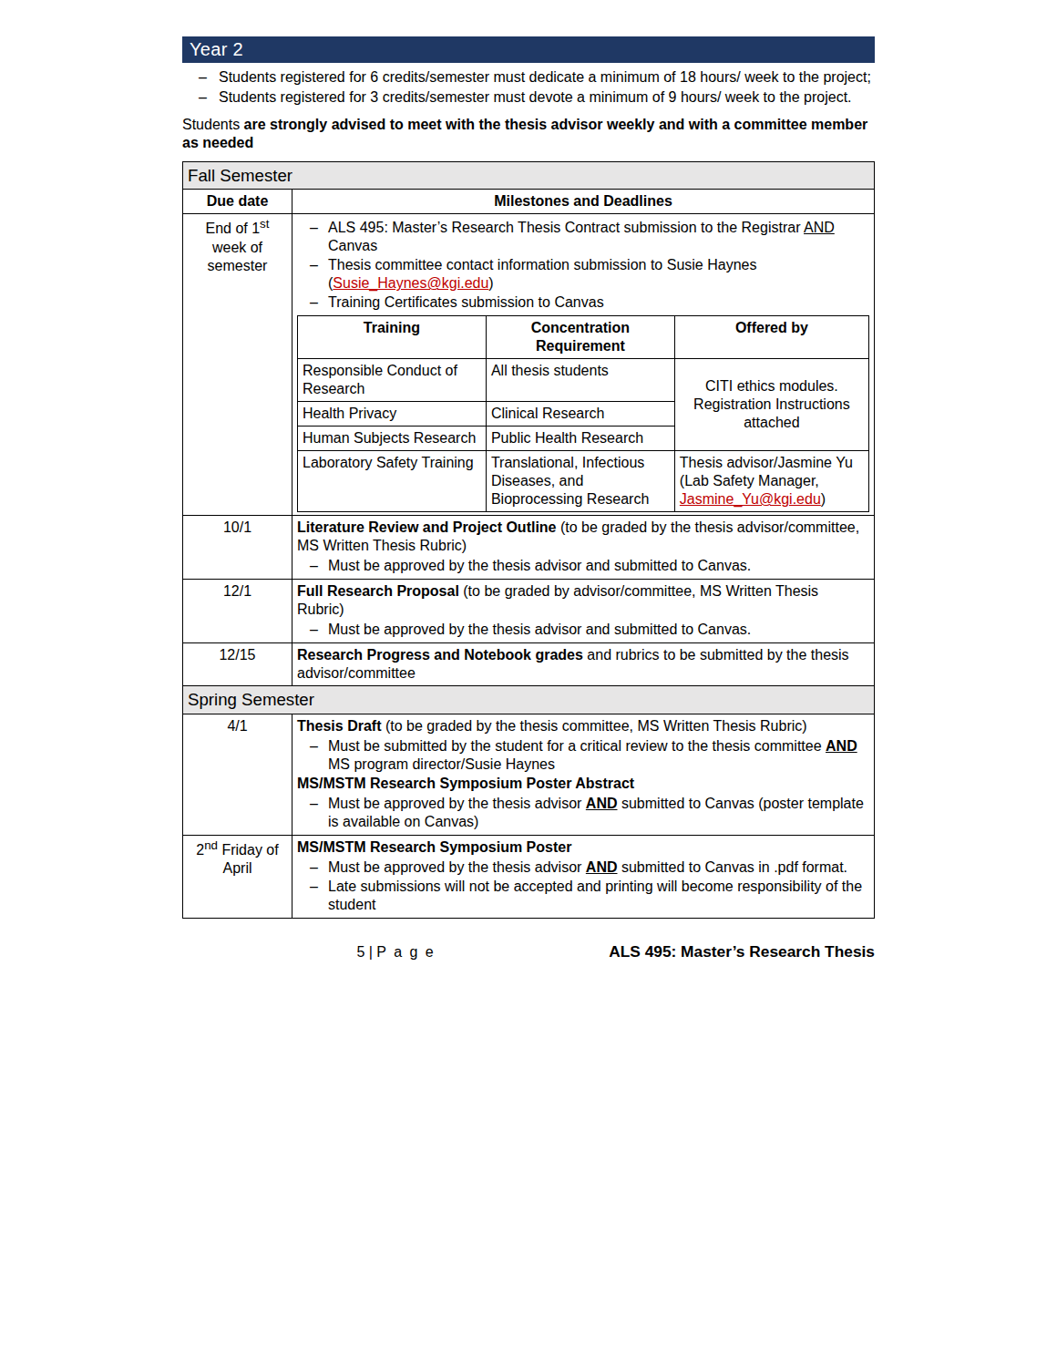Year 2
Students registered for 6 credits/semester must dedicate a minimum of 18 hours/ week to the project;
Students registered for 3 credits/semester must devote a minimum of 9 hours/ week to the project.
Students are strongly advised to meet with the thesis advisor weekly and with a committee member as needed
| Fall Semester |
| Due date | Milestones and Deadlines |
| End of 1 st week of semester | ALS 495: Master’s Research Thesis Contract submission to the Registrar AND Canvas Thesis committee contact information submission to Susie Haynes ( Susie_Haynes@kgi.edu ) Training Certificates submission to Canvas / Training / Concentration Requirement / Offered by / / --- / --- / --- / / Responsible Conduct of Research / All thesis students / CITI ethics modules. Registration Instructions attached / / Health Privacy / Clinical Research / / Human Subjects Research / Public Health Research / / Laboratory Safety Training / Translational, Infectious Diseases, and Bioprocessing Research / Thesis advisor/Jasmine Yu (Lab Safety Manager, Jasmine_Yu@kgi.edu ) / |
| 10/1 | Literature Review and Project Outline (to be graded by the thesis advisor/committee, MS Written Thesis Rubric) Must be approved by the thesis advisor and submitted to Canvas. |
| 12/1 | Full Research Proposal (to be graded by advisor/committee, MS Written Thesis Rubric) Must be approved by the thesis advisor and submitted to Canvas. |
| 12/15 | Research Progress and Notebook grades and rubrics to be submitted by the thesis advisor/committee |
| Spring Semester |
| 4/1 | Thesis Draft (to be graded by the thesis committee, MS Written Thesis Rubric) Must be submitted by the student for a critical review to the thesis committee AND MS program director/Susie Haynes MS/MSTM Research Symposium Poster Abstract Must be approved by the thesis advisor AND submitted to Canvas (poster template is available on Canvas) |
| 2 nd Friday of April | MS/MSTM Research Symposium Poster Must be approved by the thesis advisor AND submitted to Canvas in .pdf format. Late submissions will not be accepted and printing will become responsibility of the student |
5 | P a g e
ALS 495: Master’s Research Thesis